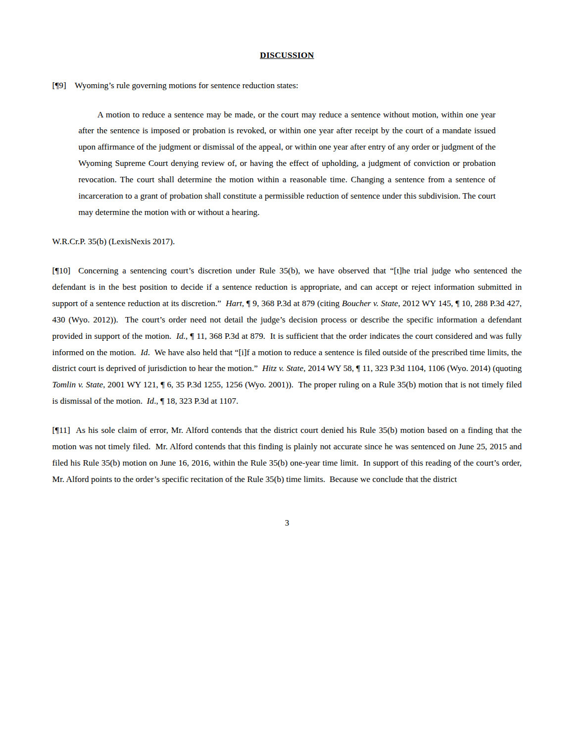DISCUSSION
[¶9] Wyoming’s rule governing motions for sentence reduction states:
A motion to reduce a sentence may be made, or the court may reduce a sentence without motion, within one year after the sentence is imposed or probation is revoked, or within one year after receipt by the court of a mandate issued upon affirmance of the judgment or dismissal of the appeal, or within one year after entry of any order or judgment of the Wyoming Supreme Court denying review of, or having the effect of upholding, a judgment of conviction or probation revocation. The court shall determine the motion within a reasonable time. Changing a sentence from a sentence of incarceration to a grant of probation shall constitute a permissible reduction of sentence under this subdivision. The court may determine the motion with or without a hearing.
W.R.Cr.P. 35(b) (LexisNexis 2017).
[¶10] Concerning a sentencing court’s discretion under Rule 35(b), we have observed that “[t]he trial judge who sentenced the defendant is in the best position to decide if a sentence reduction is appropriate, and can accept or reject information submitted in support of a sentence reduction at its discretion.” Hart, ¶ 9, 368 P.3d at 879 (citing Boucher v. State, 2012 WY 145, ¶ 10, 288 P.3d 427, 430 (Wyo. 2012)). The court’s order need not detail the judge’s decision process or describe the specific information a defendant provided in support of the motion. Id., ¶ 11, 368 P.3d at 879. It is sufficient that the order indicates the court considered and was fully informed on the motion. Id. We have also held that “[i]f a motion to reduce a sentence is filed outside of the prescribed time limits, the district court is deprived of jurisdiction to hear the motion.” Hitz v. State, 2014 WY 58, ¶ 11, 323 P.3d 1104, 1106 (Wyo. 2014) (quoting Tomlin v. State, 2001 WY 121, ¶ 6, 35 P.3d 1255, 1256 (Wyo. 2001)). The proper ruling on a Rule 35(b) motion that is not timely filed is dismissal of the motion. Id., ¶ 18, 323 P.3d at 1107.
[¶11] As his sole claim of error, Mr. Alford contends that the district court denied his Rule 35(b) motion based on a finding that the motion was not timely filed. Mr. Alford contends that this finding is plainly not accurate since he was sentenced on June 25, 2015 and filed his Rule 35(b) motion on June 16, 2016, within the Rule 35(b) one-year time limit. In support of this reading of the court’s order, Mr. Alford points to the order’s specific recitation of the Rule 35(b) time limits. Because we conclude that the district
3